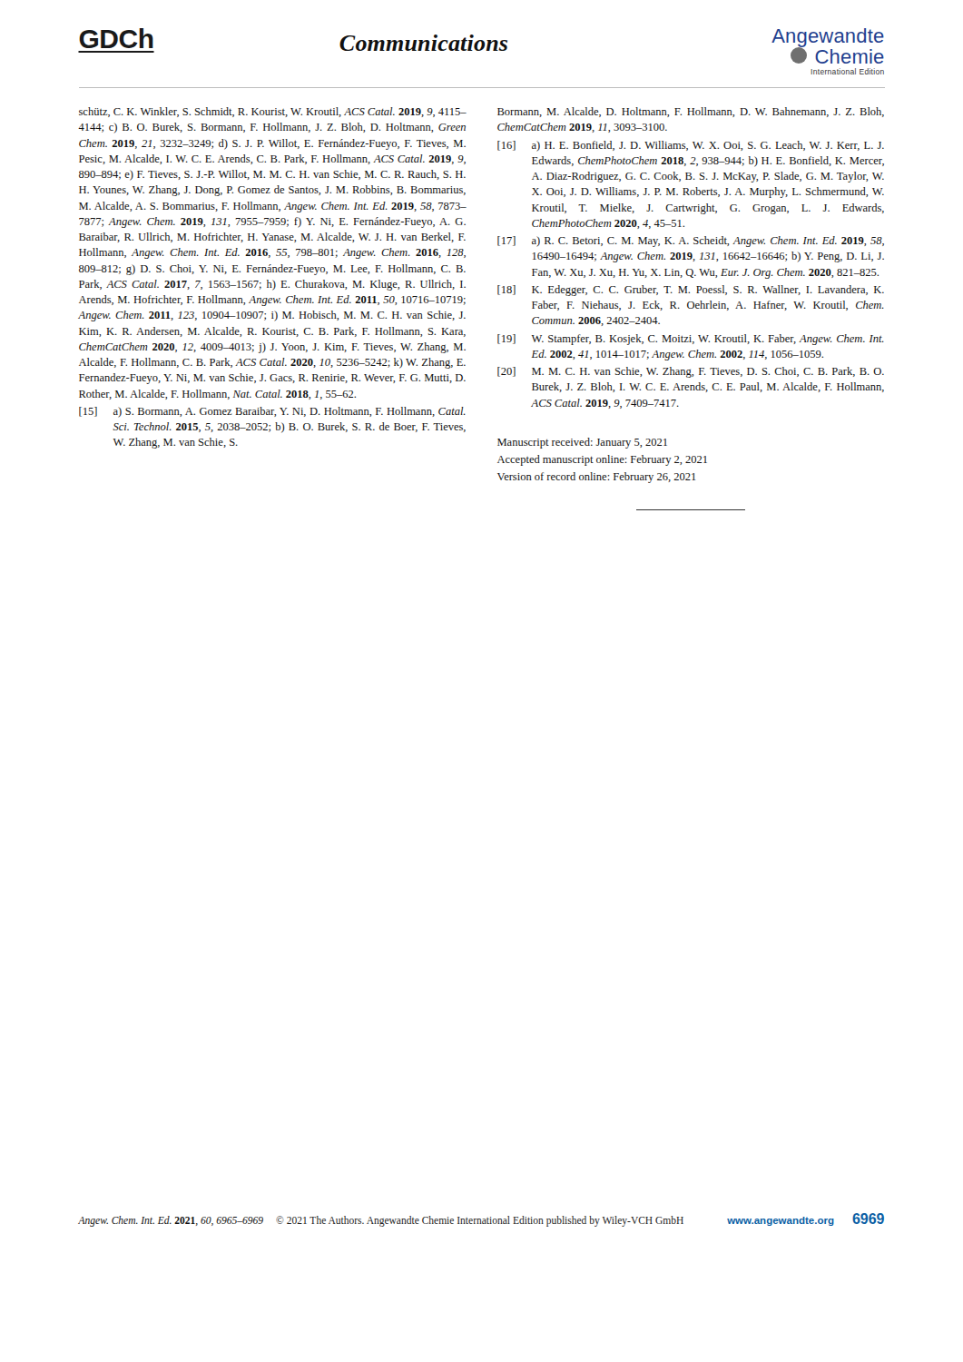GDCh
Communications
Angewandte
Chemie
International Edition
schütz, C. K. Winkler, S. Schmidt, R. Kourist, W. Kroutil, ACS Catal. 2019, 9, 4115–4144; c) B. O. Burek, S. Bormann, F. Hollmann, J. Z. Bloh, D. Holtmann, Green Chem. 2019, 21, 3232–3249; d) S. J. P. Willot, E. Fernández-Fueyo, F. Tieves, M. Pesic, M. Alcalde, I. W. C. E. Arends, C. B. Park, F. Hollmann, ACS Catal. 2019, 9, 890–894; e) F. Tieves, S. J.-P. Willot, M. M. C. H. van Schie, M. C. R. Rauch, S. H. H. Younes, W. Zhang, J. Dong, P. Gomez de Santos, J. M. Robbins, B. Bommarius, M. Alcalde, A. S. Bommarius, F. Hollmann, Angew. Chem. Int. Ed. 2019, 58, 7873–7877; Angew. Chem. 2019, 131, 7955–7959; f) Y. Ni, E. Fernández-Fueyo, A. G. Baraibar, R. Ullrich, M. Hofrichter, H. Yanase, M. Alcalde, W. J. H. van Berkel, F. Hollmann, Angew. Chem. Int. Ed. 2016, 55, 798–801; Angew. Chem. 2016, 128, 809–812; g) D. S. Choi, Y. Ni, E. Fernández-Fueyo, M. Lee, F. Hollmann, C. B. Park, ACS Catal. 2017, 7, 1563–1567; h) E. Churakova, M. Kluge, R. Ullrich, I. Arends, M. Hofrichter, F. Hollmann, Angew. Chem. Int. Ed. 2011, 50, 10716–10719; Angew. Chem. 2011, 123, 10904–10907; i) M. Hobisch, M. M. C. H. van Schie, J. Kim, K. R. Andersen, M. Alcalde, R. Kourist, C. B. Park, F. Hollmann, S. Kara, ChemCatChem 2020, 12, 4009–4013; j) J. Yoon, J. Kim, F. Tieves, W. Zhang, M. Alcalde, F. Hollmann, C. B. Park, ACS Catal. 2020, 10, 5236–5242; k) W. Zhang, E. Fernandez-Fueyo, Y. Ni, M. van Schie, J. Gacs, R. Renirie, R. Wever, F. G. Mutti, D. Rother, M. Alcalde, F. Hollmann, Nat. Catal. 2018, 1, 55–62.
[15] a) S. Bormann, A. Gomez Baraibar, Y. Ni, D. Holtmann, F. Hollmann, Catal. Sci. Technol. 2015, 5, 2038–2052; b) B. O. Burek, S. R. de Boer, F. Tieves, W. Zhang, M. van Schie, S.
Bormann, M. Alcalde, D. Holtmann, F. Hollmann, D. W. Bahnemann, J. Z. Bloh, ChemCatChem 2019, 11, 3093–3100.
[16] a) H. E. Bonfield, J. D. Williams, W. X. Ooi, S. G. Leach, W. J. Kerr, L. J. Edwards, ChemPhotoChem 2018, 2, 938–944; b) H. E. Bonfield, K. Mercer, A. Diaz-Rodriguez, G. C. Cook, B. S. J. McKay, P. Slade, G. M. Taylor, W. X. Ooi, J. D. Williams, J. P. M. Roberts, J. A. Murphy, L. Schmermund, W. Kroutil, T. Mielke, J. Cartwright, G. Grogan, L. J. Edwards, ChemPhotoChem 2020, 4, 45–51.
[17] a) R. C. Betori, C. M. May, K. A. Scheidt, Angew. Chem. Int. Ed. 2019, 58, 16490–16494; Angew. Chem. 2019, 131, 16642–16646; b) Y. Peng, D. Li, J. Fan, W. Xu, J. Xu, H. Yu, X. Lin, Q. Wu, Eur. J. Org. Chem. 2020, 821–825.
[18] K. Edegger, C. C. Gruber, T. M. Poessl, S. R. Wallner, I. Lavandera, K. Faber, F. Niehaus, J. Eck, R. Oehrlein, A. Hafner, W. Kroutil, Chem. Commun. 2006, 2402–2404.
[19] W. Stampfer, B. Kosjek, C. Moitzi, W. Kroutil, K. Faber, Angew. Chem. Int. Ed. 2002, 41, 1014–1017; Angew. Chem. 2002, 114, 1056–1059.
[20] M. M. C. H. van Schie, W. Zhang, F. Tieves, D. S. Choi, C. B. Park, B. O. Burek, J. Z. Bloh, I. W. C. E. Arends, C. E. Paul, M. Alcalde, F. Hollmann, ACS Catal. 2019, 9, 7409–7417.
Manuscript received: January 5, 2021
Accepted manuscript online: February 2, 2021
Version of record online: February 26, 2021
Angew. Chem. Int. Ed. 2021, 60, 6965–6969 © 2021 The Authors. Angewandte Chemie International Edition published by Wiley-VCH GmbH www.angewandte.org 6969